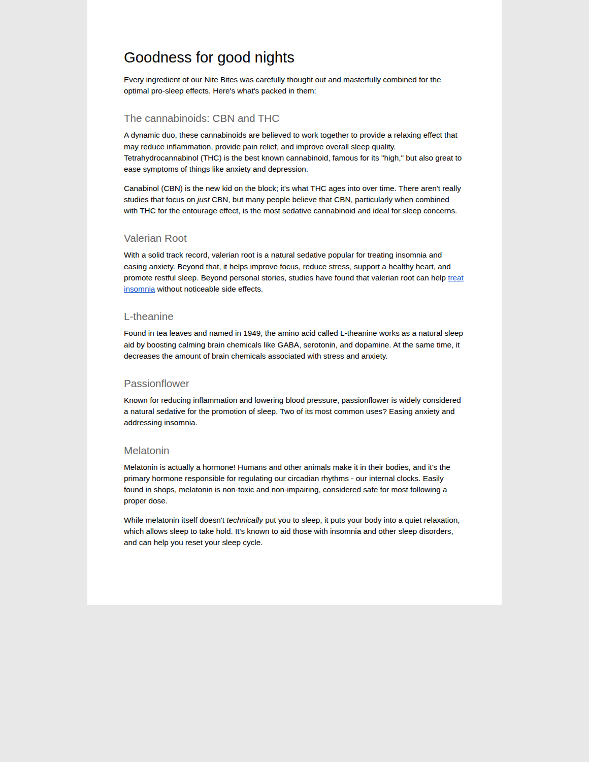Goodness for good nights
Every ingredient of our Nite Bites was carefully thought out and masterfully combined for the optimal pro-sleep effects. Here's what's packed in them:
The cannabinoids: CBN and THC
A dynamic duo, these cannabinoids are believed to work together to provide a relaxing effect that may reduce inflammation, provide pain relief, and improve overall sleep quality. Tetrahydrocannabinol (THC) is the best known cannabinoid, famous for its "high," but also great to ease symptoms of things like anxiety and depression.
Canabinol (CBN) is the new kid on the block; it's what THC ages into over time. There aren't really studies that focus on just CBN, but many people believe that CBN, particularly when combined with THC for the entourage effect, is the most sedative cannabinoid and ideal for sleep concerns.
Valerian Root
With a solid track record, valerian root is a natural sedative popular for treating insomnia and easing anxiety. Beyond that, it helps improve focus, reduce stress, support a healthy heart, and promote restful sleep. Beyond personal stories, studies have found that valerian root can help treat insomnia without noticeable side effects.
L-theanine
Found in tea leaves and named in 1949, the amino acid called L-theanine works as a natural sleep aid by boosting calming brain chemicals like GABA, serotonin, and dopamine. At the same time, it decreases the amount of brain chemicals associated with stress and anxiety.
Passionflower
Known for reducing inflammation and lowering blood pressure, passionflower is widely considered a natural sedative for the promotion of sleep. Two of its most common uses? Easing anxiety and addressing insomnia.
Melatonin
Melatonin is actually a hormone! Humans and other animals make it in their bodies, and it's the primary hormone responsible for regulating our circadian rhythms - our internal clocks. Easily found in shops, melatonin is non-toxic and non-impairing, considered safe for most following a proper dose.
While melatonin itself doesn't technically put you to sleep, it puts your body into a quiet relaxation, which allows sleep to take hold. It's known to aid those with insomnia and other sleep disorders, and can help you reset your sleep cycle.